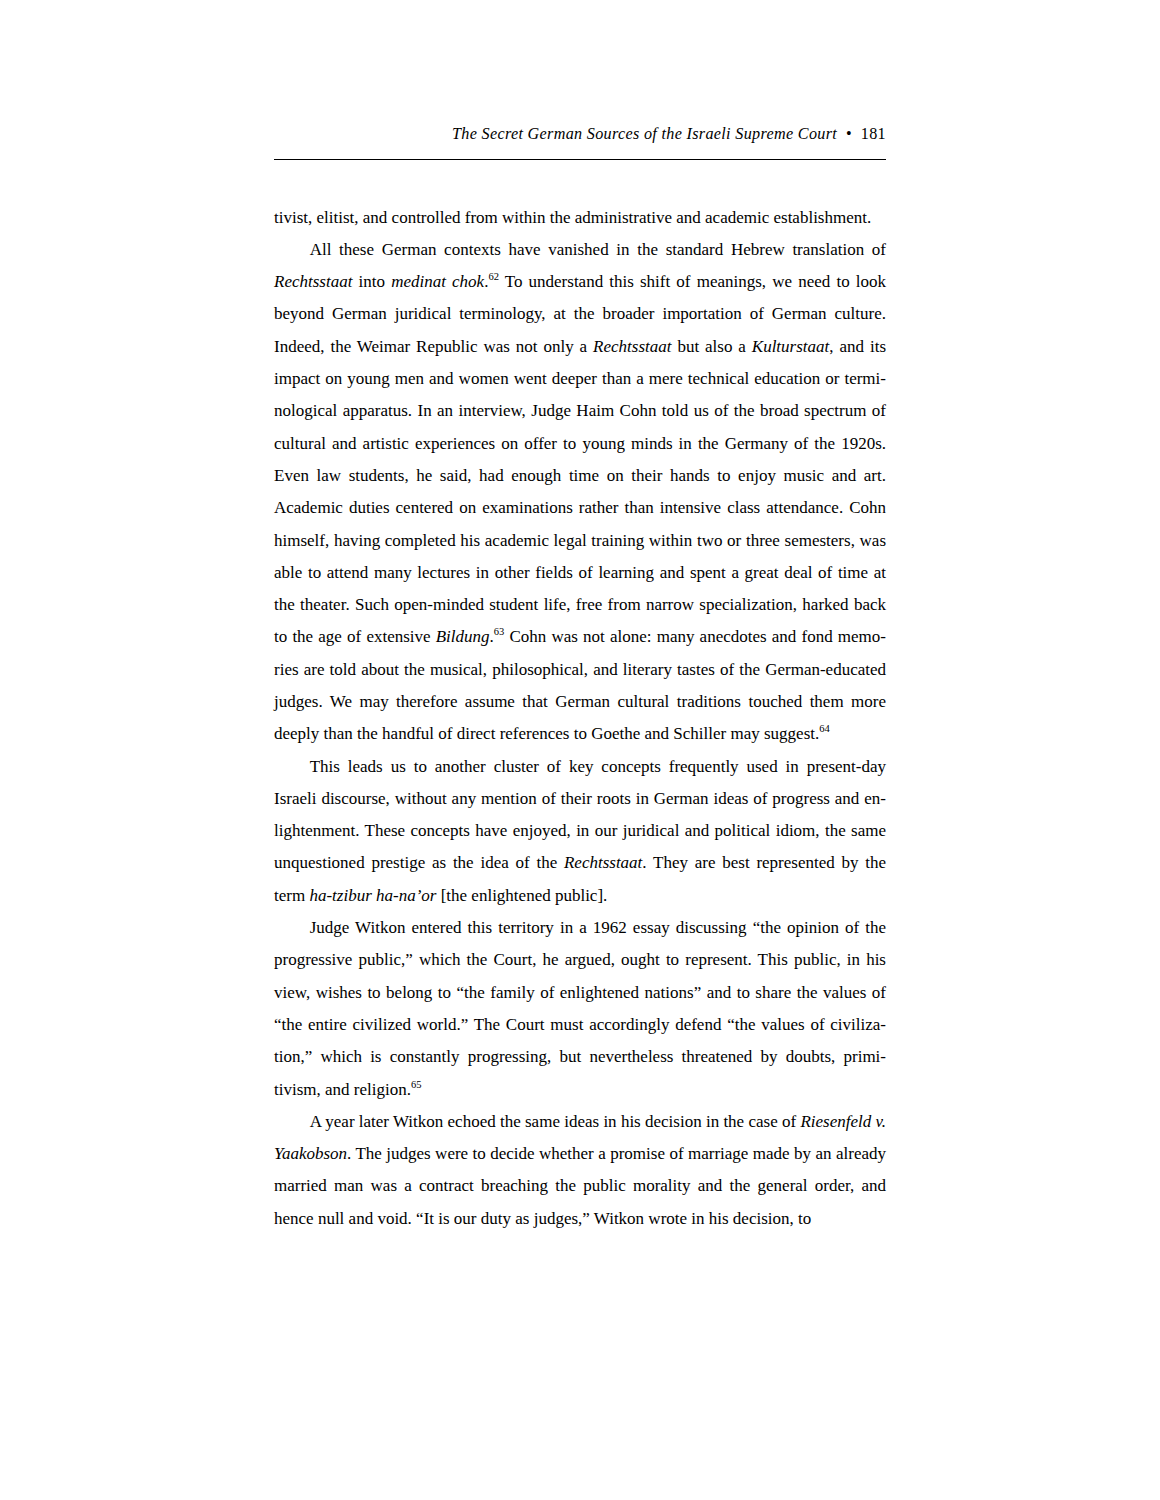The Secret German Sources of the Israeli Supreme Court•181
tivist, elitist, and controlled from within the administrative and academic establishment.
All these German contexts have vanished in the standard Hebrew translation of Rechtsstaat into medinat chok.62 To understand this shift of meanings, we need to look beyond German juridical terminology, at the broader importation of German culture. Indeed, the Weimar Republic was not only a Rechtsstaat but also a Kulturstaat, and its impact on young men and women went deeper than a mere technical education or terminological apparatus. In an interview, Judge Haim Cohn told us of the broad spectrum of cultural and artistic experiences on offer to young minds in the Germany of the 1920s. Even law students, he said, had enough time on their hands to enjoy music and art. Academic duties centered on examinations rather than intensive class attendance. Cohn himself, having completed his academic legal training within two or three semesters, was able to attend many lectures in other fields of learning and spent a great deal of time at the theater. Such open-minded student life, free from narrow specialization, harked back to the age of extensive Bildung.63 Cohn was not alone: many anecdotes and fond memories are told about the musical, philosophical, and literary tastes of the German-educated judges. We may therefore assume that German cultural traditions touched them more deeply than the handful of direct references to Goethe and Schiller may suggest.64
This leads us to another cluster of key concepts frequently used in present-day Israeli discourse, without any mention of their roots in German ideas of progress and enlightenment. These concepts have enjoyed, in our juridical and political idiom, the same unquestioned prestige as the idea of the Rechtsstaat. They are best represented by the term ha-tzibur ha-na’or [the enlightened public].
Judge Witkon entered this territory in a 1962 essay discussing “the opinion of the progressive public,” which the Court, he argued, ought to represent. This public, in his view, wishes to belong to “the family of enlightened nations” and to share the values of “the entire civilized world.” The Court must accordingly defend “the values of civilization,” which is constantly progressing, but nevertheless threatened by doubts, primitivism, and religion.65
A year later Witkon echoed the same ideas in his decision in the case of Riesenfeld v. Yaakobson. The judges were to decide whether a promise of marriage made by an already married man was a contract breaching the public morality and the general order, and hence null and void. “It is our duty as judges,” Witkon wrote in his decision, to